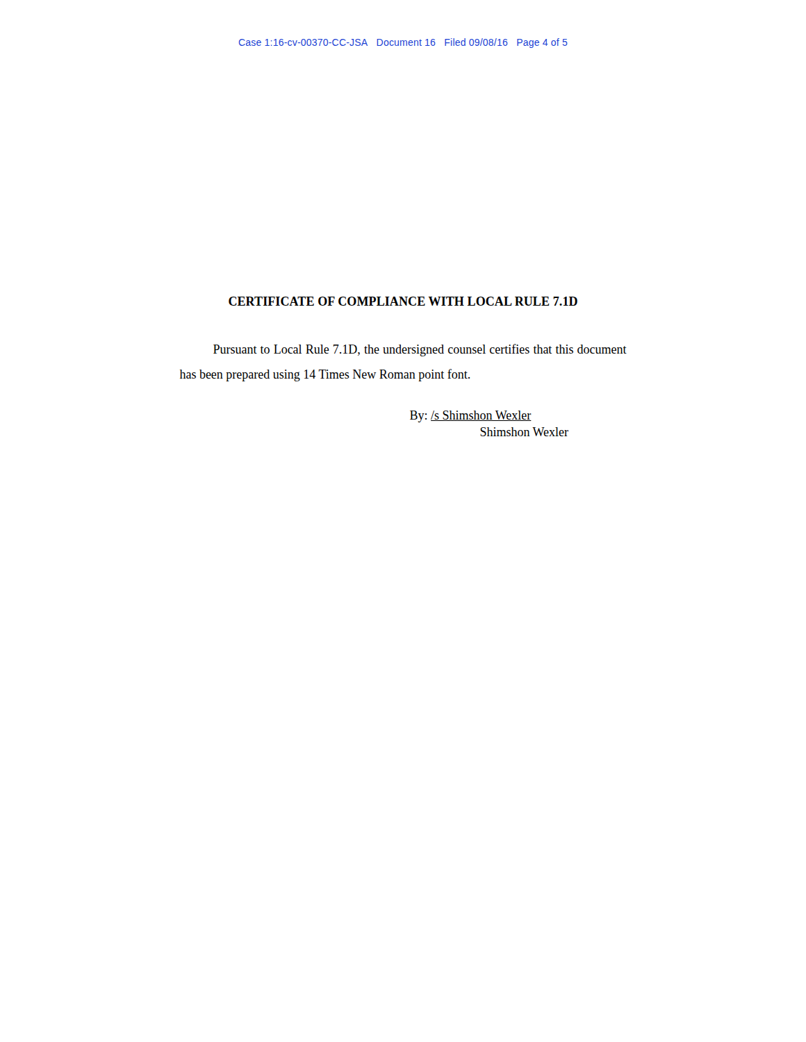Case 1:16-cv-00370-CC-JSA Document 16 Filed 09/08/16 Page 4 of 5
CERTIFICATE OF COMPLIANCE WITH LOCAL RULE 7.1D
Pursuant to Local Rule 7.1D, the undersigned counsel certifies that this document has been prepared using 14 Times New Roman point font.
By: /s Shimshon Wexler
Shimshon Wexler